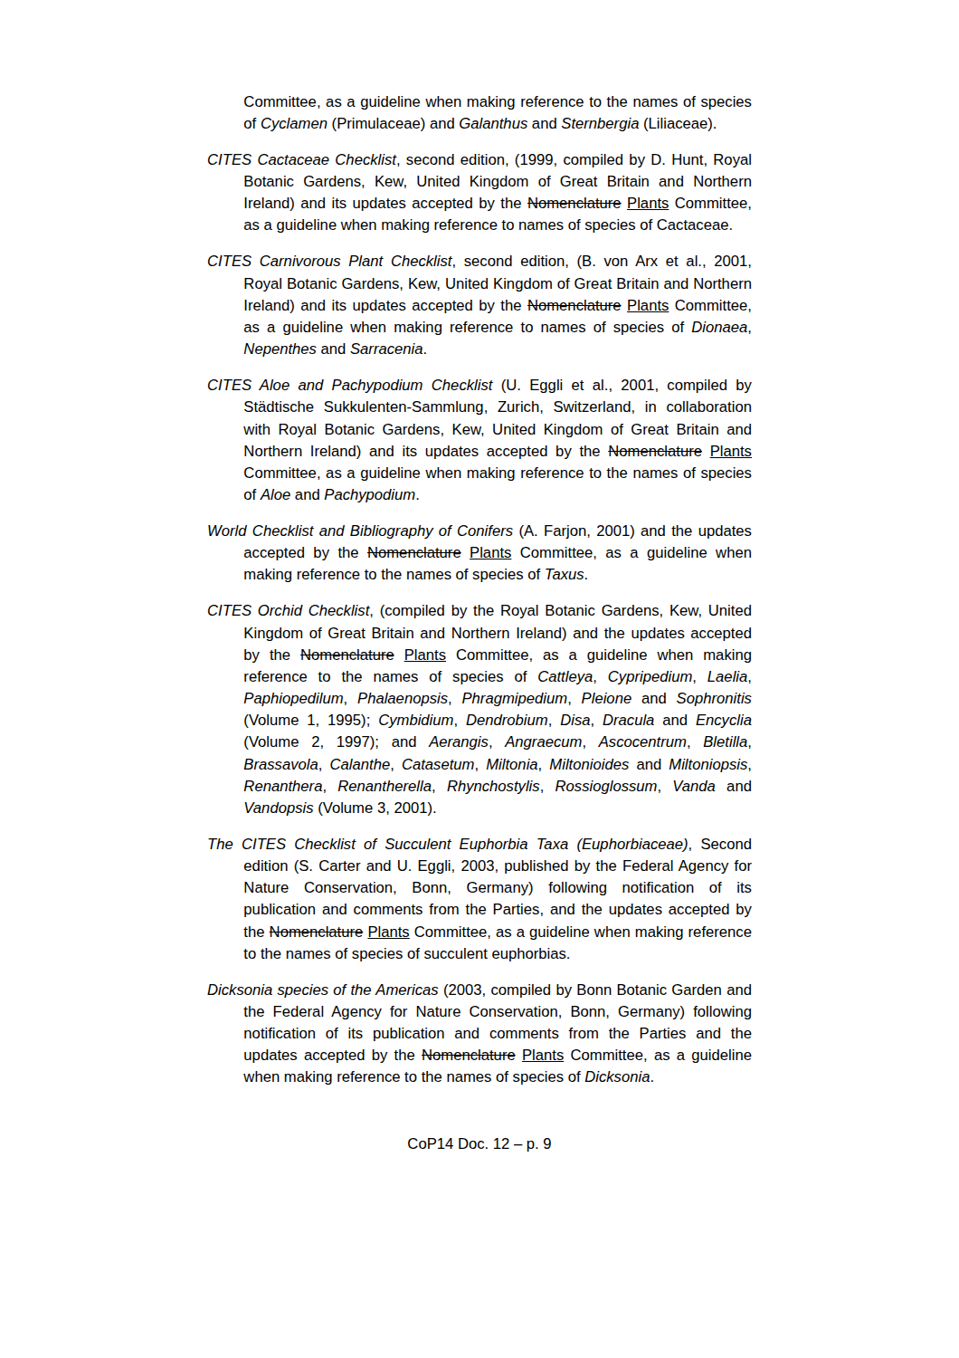Committee, as a guideline when making reference to the names of species of Cyclamen (Primulaceae) and Galanthus and Sternbergia (Liliaceae).
CITES Cactaceae Checklist, second edition, (1999, compiled by D. Hunt, Royal Botanic Gardens, Kew, United Kingdom of Great Britain and Northern Ireland) and its updates accepted by the Nomenclature Plants Committee, as a guideline when making reference to names of species of Cactaceae.
CITES Carnivorous Plant Checklist, second edition, (B. von Arx et al., 2001, Royal Botanic Gardens, Kew, United Kingdom of Great Britain and Northern Ireland) and its updates accepted by the Nomenclature Plants Committee, as a guideline when making reference to names of species of Dionaea, Nepenthes and Sarracenia.
CITES Aloe and Pachypodium Checklist (U. Eggli et al., 2001, compiled by Städtische Sukkulenten-Sammlung, Zurich, Switzerland, in collaboration with Royal Botanic Gardens, Kew, United Kingdom of Great Britain and Northern Ireland) and its updates accepted by the Nomenclature Plants Committee, as a guideline when making reference to the names of species of Aloe and Pachypodium.
World Checklist and Bibliography of Conifers (A. Farjon, 2001) and the updates accepted by the Nomenclature Plants Committee, as a guideline when making reference to the names of species of Taxus.
CITES Orchid Checklist, (compiled by the Royal Botanic Gardens, Kew, United Kingdom of Great Britain and Northern Ireland) and the updates accepted by the Nomenclature Plants Committee, as a guideline when making reference to the names of species of Cattleya, Cypripedium, Laelia, Paphiopedilum, Phalaenopsis, Phragmipedium, Pleione and Sophronitis (Volume 1, 1995); Cymbidium, Dendrobium, Disa, Dracula and Encyclia (Volume 2, 1997); and Aerangis, Angraecum, Ascocentrum, Bletilla, Brassavola, Calanthe, Catasetum, Miltonia, Miltonioides and Miltoniopsis, Renanthera, Renantherella, Rhynchostylis, Rossioglossum, Vanda and Vandopsis (Volume 3, 2001).
The CITES Checklist of Succulent Euphorbia Taxa (Euphorbiaceae), Second edition (S. Carter and U. Eggli, 2003, published by the Federal Agency for Nature Conservation, Bonn, Germany) following notification of its publication and comments from the Parties, and the updates accepted by the Nomenclature Plants Committee, as a guideline when making reference to the names of species of succulent euphorbias.
Dicksonia species of the Americas (2003, compiled by Bonn Botanic Garden and the Federal Agency for Nature Conservation, Bonn, Germany) following notification of its publication and comments from the Parties and the updates accepted by the Nomenclature Plants Committee, as a guideline when making reference to the names of species of Dicksonia.
CoP14 Doc. 12 – p. 9